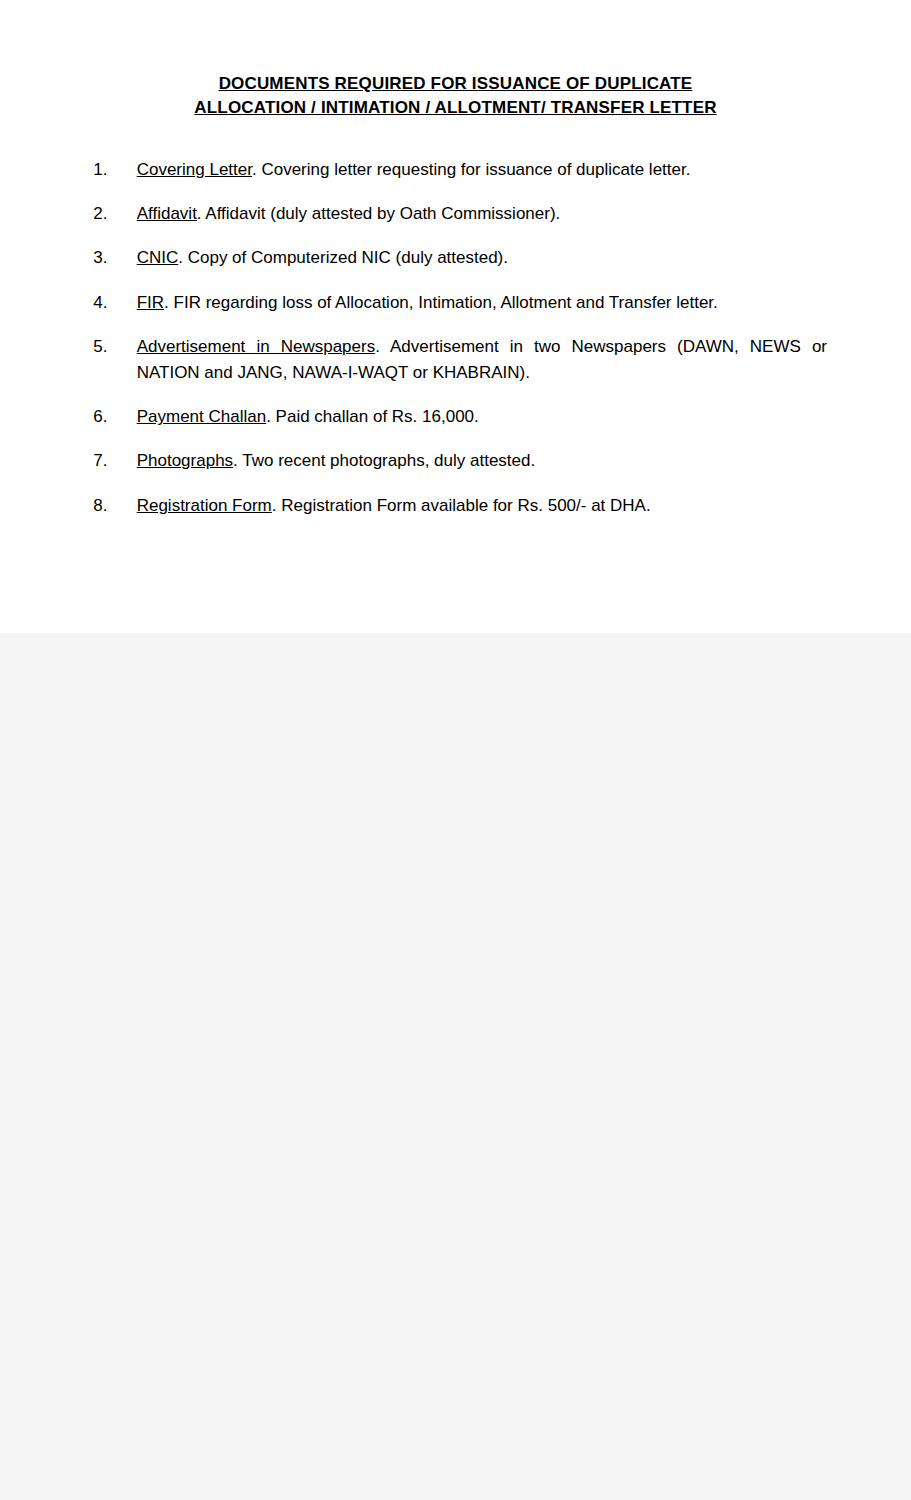Documents Required for Issuance of Duplicate
Allocation / Intimation / Allotment/ Transfer Letter
Covering Letter. Covering letter requesting for issuance of duplicate letter.
Affidavit. Affidavit (duly attested by Oath Commissioner).
CNIC. Copy of Computerized NIC (duly attested).
FIR. FIR regarding loss of Allocation, Intimation, Allotment and Transfer letter.
Advertisement in Newspapers. Advertisement in two Newspapers (DAWN, NEWS or NATION and JANG, NAWA-I-WAQT or KHABRAIN).
Payment Challan. Paid challan of Rs. 16,000.
Photographs. Two recent photographs, duly attested.
Registration Form. Registration Form available for Rs. 500/- at DHA.